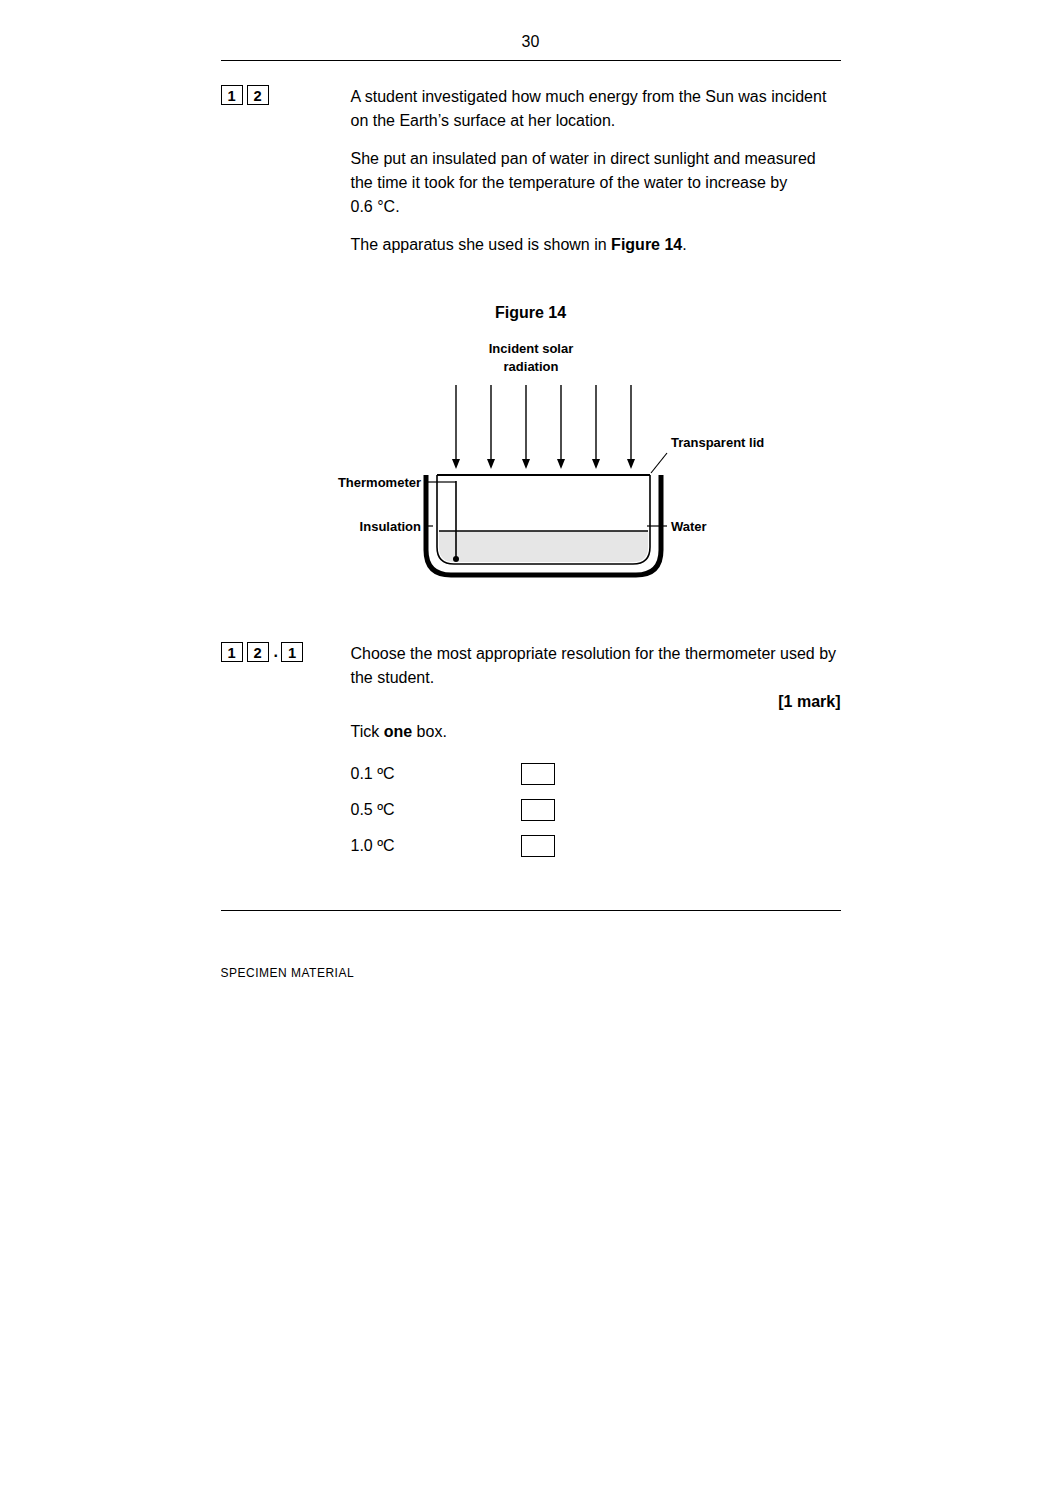30
12
A student investigated how much energy from the Sun was incident on the Earth’s surface at her location.
She put an insulated pan of water in direct sunlight and measured the time it took for the temperature of the water to increase by 0.6 °C.
The apparatus she used is shown in Figure 14.
Figure 14
Incident solar radiation Thermometer Insulation Transparent lid Water
12. 1
Choose the most appropriate resolution for the thermometer used by the student.
[1 mark]
Tick one box.
0.1 ºC
0.5 ºC
1.0 ºC
SPECIMEN MATERIAL